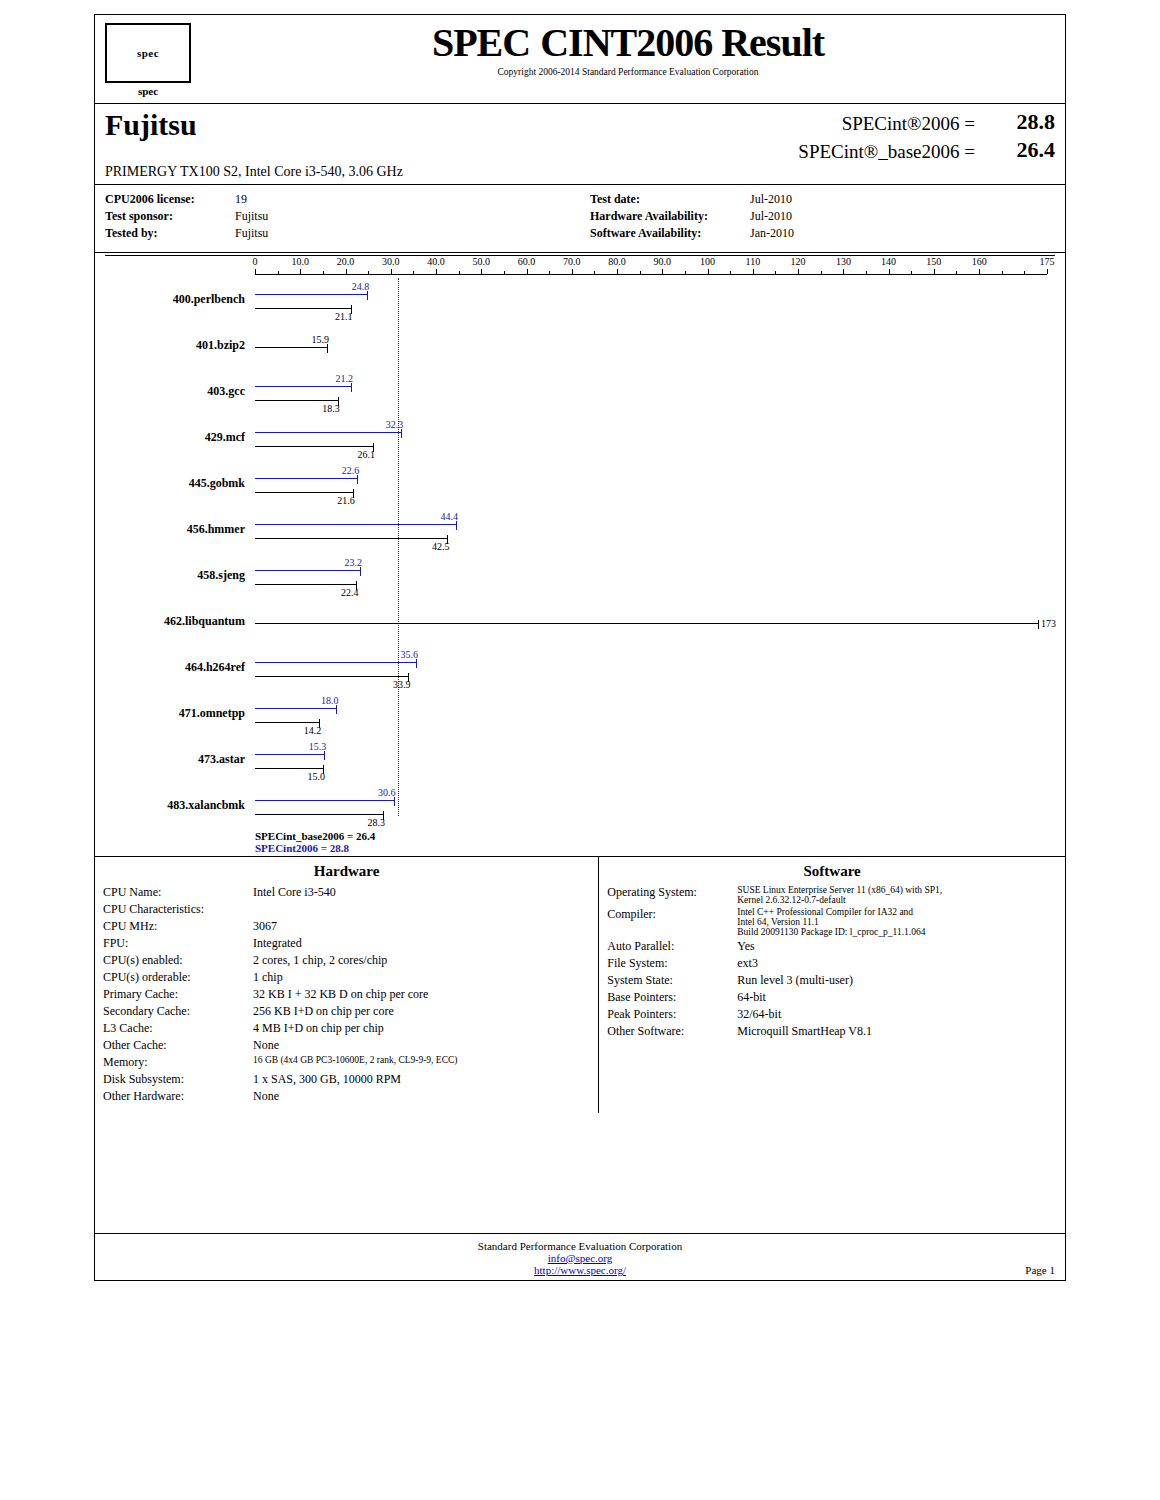spec
spec
SPEC CINT2006 Result
Copyright 2006-2014 Standard Performance Evaluation Corporation
Fujitsu
| SPECint®2006 = | 28.8 |
| SPECint®_base2006 = | 26.4 |
PRIMERGY TX100 S2, Intel Core i3-540, 3.06 GHz
| CPU2006 license: | 19 |
| Test sponsor: | Fujitsu |
| Tested by: | Fujitsu |
| Test date: | Jul-2010 |
| Hardware Availability: | Jul-2010 |
| Software Availability: | Jan-2010 |
0 10.0 20.0 30.0 40.0 50.0 60.0 70.0 80.0 90.0 100 110 120 130 140 150 160 175
400.perlbench
24.8
21.1
401.bzip2
15.9
403.gcc
21.2
18.3
429.mcf
32.3
26.1
445.gobmk
22.6
21.6
456.hmmer
44.4
42.5
458.sjeng
23.2
22.4
462.libquantum
173
464.h264ref
35.6
33.9
471.omnetpp
18.0
14.2
473.astar
15.3
15.0
483.xalancbmk
30.6
28.3
SPECint_base2006 = 26.4
SPECint2006 = 28.8
Hardware
| CPU Name: | Intel Core i3-540 |
| CPU Characteristics: | |
| CPU MHz: | 3067 |
| FPU: | Integrated |
| CPU(s) enabled: | 2 cores, 1 chip, 2 cores/chip |
| CPU(s) orderable: | 1 chip |
| Primary Cache: | 32 KB I + 32 KB D on chip per core |
| Secondary Cache: | 256 KB I+D on chip per core |
| L3 Cache: | 4 MB I+D on chip per chip |
| Other Cache: | None |
| Memory: | 16 GB (4x4 GB PC3-10600E, 2 rank, CL9-9-9, ECC) |
| Disk Subsystem: | 1 x SAS, 300 GB, 10000 RPM |
| Other Hardware: | None |
Software
| Operating System: | SUSE Linux Enterprise Server 11 (x86_64) with SP1, Kernel 2.6.32.12-0.7-default |
| Compiler: | Intel C++ Professional Compiler for IA32 and Intel 64, Version 11.1 Build 20091130 Package ID: l_cproc_p_11.1.064 |
| Auto Parallel: | Yes |
| File System: | ext3 |
| System State: | Run level 3 (multi-user) |
| Base Pointers: | 64-bit |
| Peak Pointers: | 32/64-bit |
| Other Software: | Microquill SmartHeap V8.1 |
Standard Performance Evaluation Corporation
info@spec.org
http://www.spec.org/
Page 1